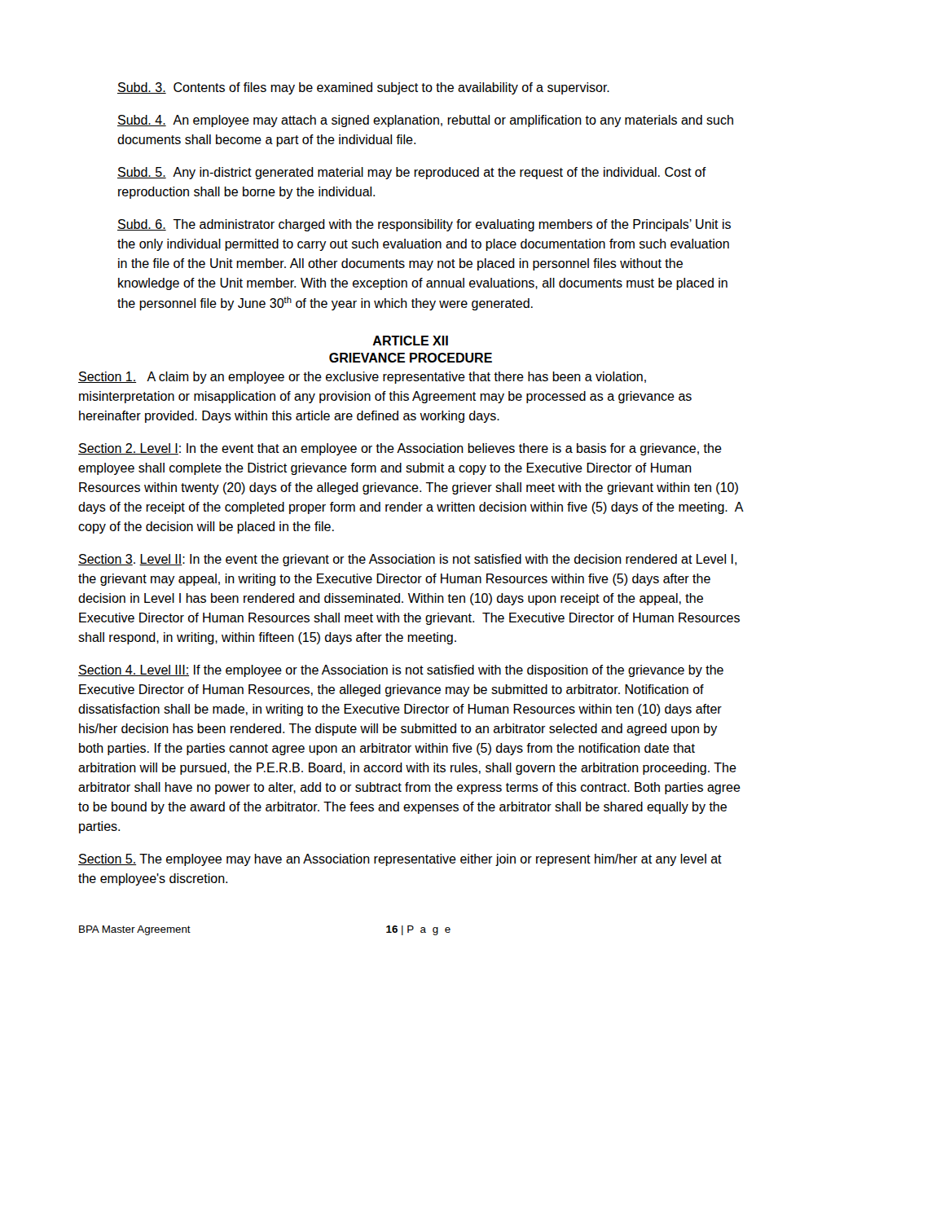Subd. 3. Contents of files may be examined subject to the availability of a supervisor.
Subd. 4. An employee may attach a signed explanation, rebuttal or amplification to any materials and such documents shall become a part of the individual file.
Subd. 5. Any in-district generated material may be reproduced at the request of the individual. Cost of reproduction shall be borne by the individual.
Subd. 6. The administrator charged with the responsibility for evaluating members of the Principals’ Unit is the only individual permitted to carry out such evaluation and to place documentation from such evaluation in the file of the Unit member. All other documents may not be placed in personnel files without the knowledge of the Unit member. With the exception of annual evaluations, all documents must be placed in the personnel file by June 30th of the year in which they were generated.
ARTICLE XIIGRIEVANCE PROCEDURE
Section 1. A claim by an employee or the exclusive representative that there has been a violation, misinterpretation or misapplication of any provision of this Agreement may be processed as a grievance as hereinafter provided. Days within this article are defined as working days.
Section 2. Level I: In the event that an employee or the Association believes there is a basis for a grievance, the employee shall complete the District grievance form and submit a copy to the Executive Director of Human Resources within twenty (20) days of the alleged grievance. The griever shall meet with the grievant within ten (10) days of the receipt of the completed proper form and render a written decision within five (5) days of the meeting. A copy of the decision will be placed in the file.
Section 3. Level II: In the event the grievant or the Association is not satisfied with the decision rendered at Level I, the grievant may appeal, in writing to the Executive Director of Human Resources within five (5) days after the decision in Level I has been rendered and disseminated. Within ten (10) days upon receipt of the appeal, the Executive Director of Human Resources shall meet with the grievant. The Executive Director of Human Resources shall respond, in writing, within fifteen (15) days after the meeting.
Section 4. Level III: If the employee or the Association is not satisfied with the disposition of the grievance by the Executive Director of Human Resources, the alleged grievance may be submitted to arbitrator. Notification of dissatisfaction shall be made, in writing to the Executive Director of Human Resources within ten (10) days after his/her decision has been rendered. The dispute will be submitted to an arbitrator selected and agreed upon by both parties. If the parties cannot agree upon an arbitrator within five (5) days from the notification date that arbitration will be pursued, the P.E.R.B. Board, in accord with its rules, shall govern the arbitration proceeding. The arbitrator shall have no power to alter, add to or subtract from the express terms of this contract. Both parties agree to be bound by the award of the arbitrator. The fees and expenses of the arbitrator shall be shared equally by the parties.
Section 5. The employee may have an Association representative either join or represent him/her at any level at the employee's discretion.
BPA Master Agreement 16 | P a g e